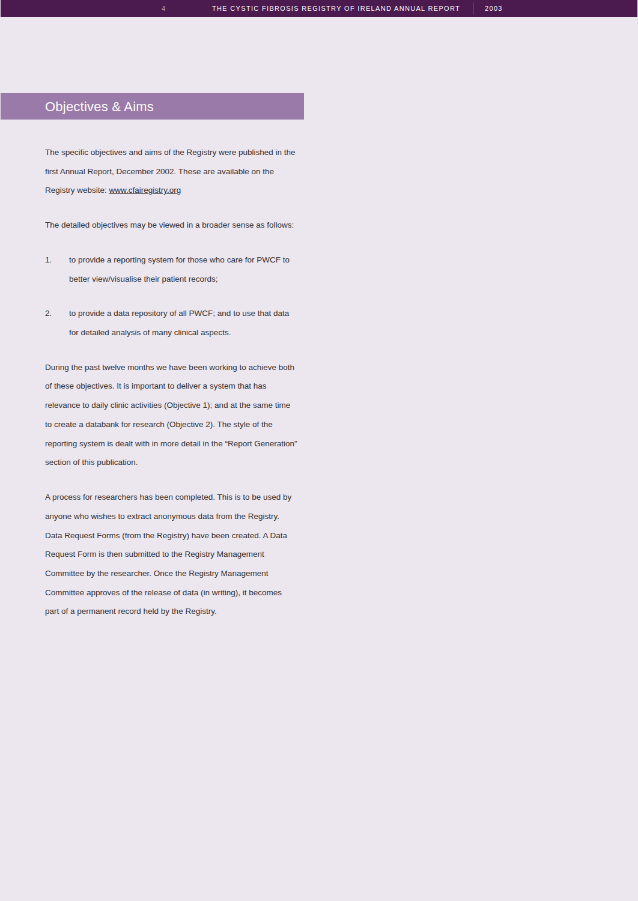4 The Cystic Fibrosis Registry of Ireland Annual Report 2003
Objectives & Aims
The specific objectives and aims of the Registry were published in the first Annual Report, December 2002. These are available on the Registry website: www.cfairegistry.org
The detailed objectives may be viewed in a broader sense as follows:
1. to provide a reporting system for those who care for PWCF to better view/visualise their patient records;
2. to provide a data repository of all PWCF; and to use that data for detailed analysis of many clinical aspects.
During the past twelve months we have been working to achieve both of these objectives. It is important to deliver a system that has relevance to daily clinic activities (Objective 1); and at the same time to create a databank for research (Objective 2). The style of the reporting system is dealt with in more detail in the “Report Generation” section of this publication.
A process for researchers has been completed. This is to be used by anyone who wishes to extract anonymous data from the Registry. Data Request Forms (from the Registry) have been created. A Data Request Form is then submitted to the Registry Management Committee by the researcher. Once the Registry Management Committee approves of the release of data (in writing), it becomes part of a permanent record held by the Registry.